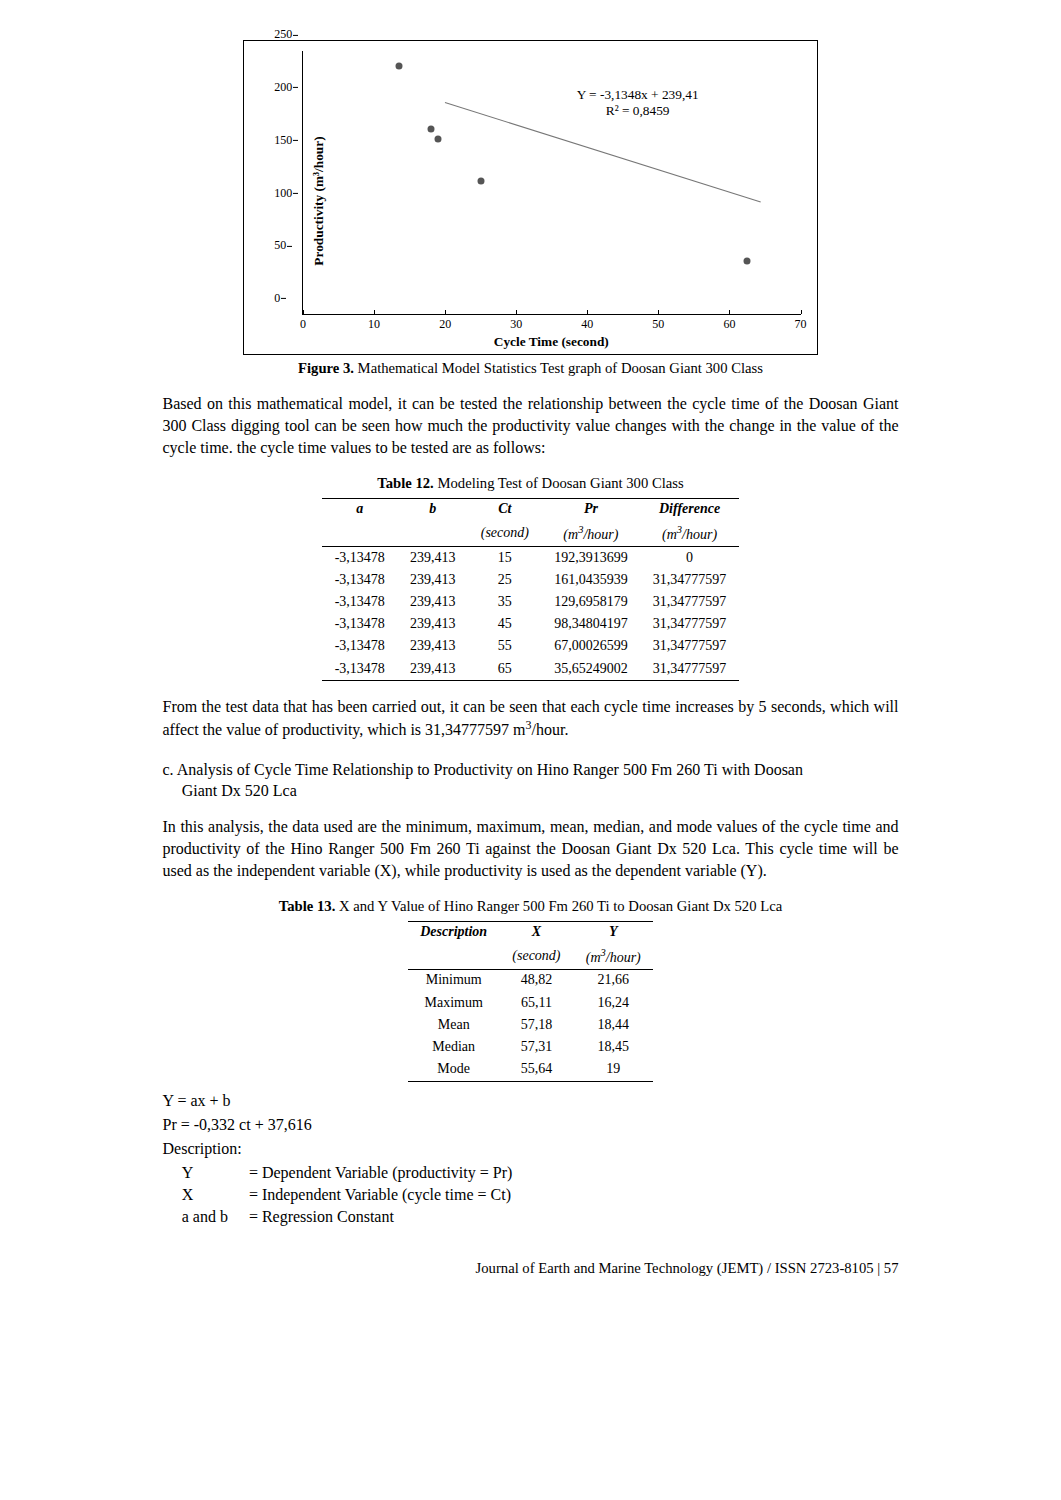Productivity (m³/hour)
0
50
100
150
200
250
0
10
20
30
40
50
60
70
Y = -3,1348x + 239,41
R² = 0,8459
Cycle Time (second)
Figure 3. Mathematical Model Statistics Test graph of Doosan Giant 300 Class
Based on this mathematical model, it can be tested the relationship between the cycle time of the Doosan Giant 300 Class digging tool can be seen how much the productivity value changes with the change in the value of the cycle time. the cycle time values to be tested are as follows:
Table 12. Modeling Test of Doosan Giant 300 Class
| a | b | Ct | Pr | Difference |
| --- | --- | --- | --- | --- |
| | | (second) | (m 3 /hour) | (m 3 /hour) |
| -3,13478 | 239,413 | 15 | 192,3913699 | 0 |
| -3,13478 | 239,413 | 25 | 161,0435939 | 31,34777597 |
| -3,13478 | 239,413 | 35 | 129,6958179 | 31,34777597 |
| -3,13478 | 239,413 | 45 | 98,34804197 | 31,34777597 |
| -3,13478 | 239,413 | 55 | 67,00026599 | 31,34777597 |
| -3,13478 | 239,413 | 65 | 35,65249002 | 31,34777597 |
From the test data that has been carried out, it can be seen that each cycle time increases by 5 seconds, which will affect the value of productivity, which is 31,34777597 m3/hour.
c. Analysis of Cycle Time Relationship to Productivity on Hino Ranger 500 Fm 260 Ti with Doosan Giant Dx 520 Lca
In this analysis, the data used are the minimum, maximum, mean, median, and mode values of the cycle time and productivity of the Hino Ranger 500 Fm 260 Ti against the Doosan Giant Dx 520 Lca. This cycle time will be used as the independent variable (X), while productivity is used as the dependent variable (Y).
Table 13. X and Y Value of Hino Ranger 500 Fm 260 Ti to Doosan Giant Dx 520 Lca
| Description | X | Y |
| --- | --- | --- |
| | (second) | (m 3 /hour) |
| Minimum | 48,82 | 21,66 |
| Maximum | 65,11 | 16,24 |
| Mean | 57,18 | 18,44 |
| Median | 57,31 | 18,45 |
| Mode | 55,64 | 19 |
Y = ax + b
Pr = -0,332 ct + 37,616
Description:
Y= Dependent Variable (productivity = Pr)
X= Independent Variable (cycle time = Ct)
a and b= Regression Constant
Journal of Earth and Marine Technology (JEMT) / ISSN 2723-8105 | 57